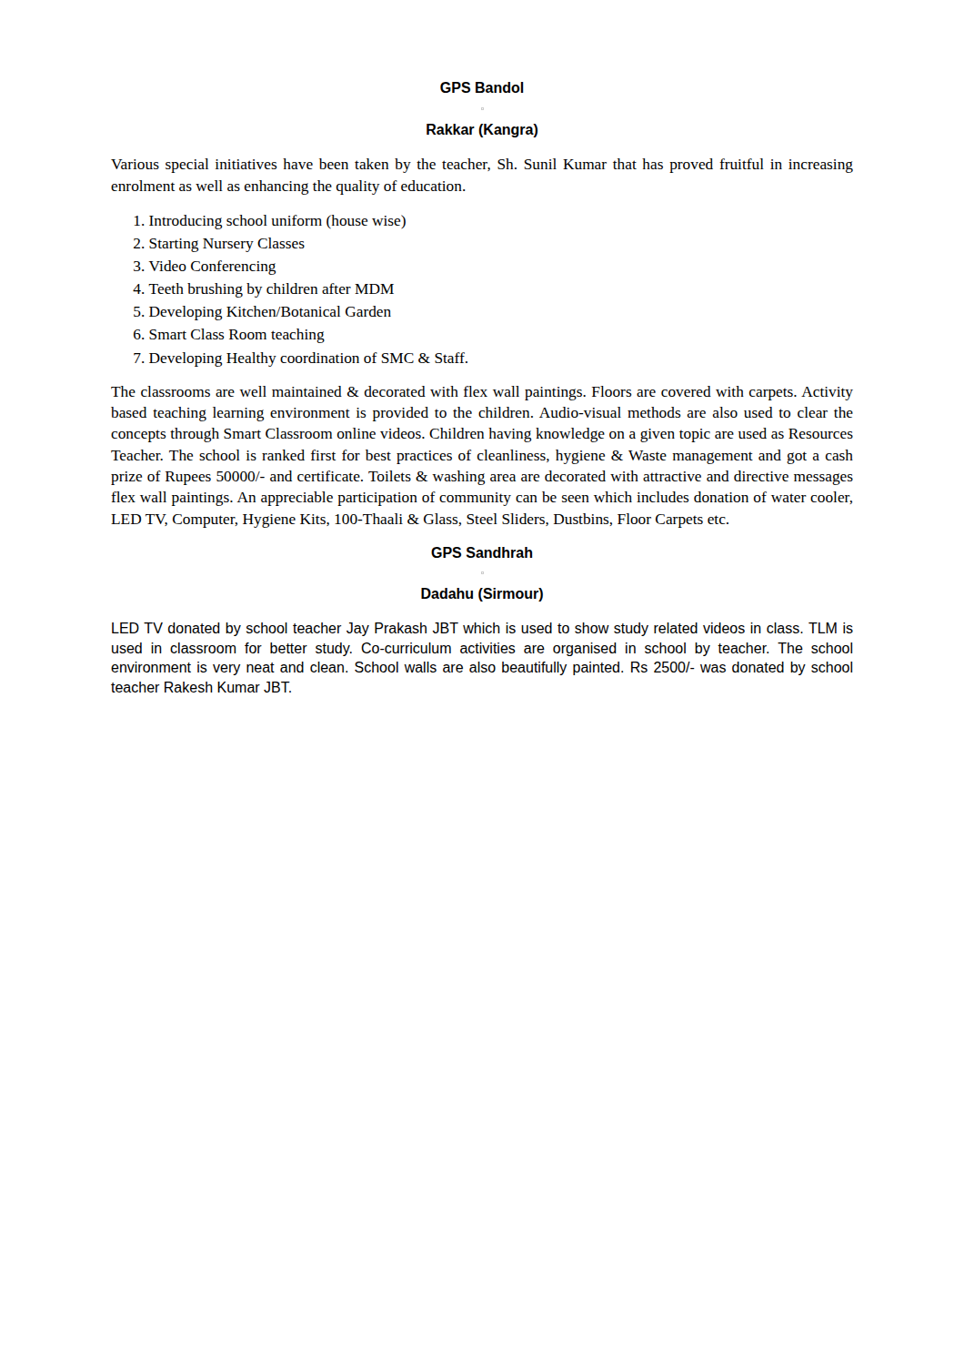GPS Bandol
Rakkar (Kangra)
Various special initiatives have been taken by the teacher, Sh. Sunil Kumar that has proved fruitful in increasing enrolment as well as enhancing the quality of education.
Introducing school uniform (house wise)
Starting Nursery Classes
Video Conferencing
Teeth brushing by children after MDM
Developing Kitchen/Botanical Garden
Smart Class Room teaching
Developing Healthy coordination of SMC & Staff.
The classrooms are well maintained & decorated with flex wall paintings. Floors are covered with carpets. Activity based teaching learning environment is provided to the children. Audio-visual methods are also used to clear the concepts through Smart Classroom online videos. Children having knowledge on a given topic are used as Resources Teacher. The school is ranked first for best practices of cleanliness, hygiene & Waste management and got a cash prize of Rupees 50000/- and certificate. Toilets & washing area are decorated with attractive and directive messages flex wall paintings. An appreciable participation of community can be seen which includes donation of water cooler, LED TV, Computer, Hygiene Kits, 100-Thaali & Glass, Steel Sliders, Dustbins, Floor Carpets etc.
GPS Sandhrah
Dadahu (Sirmour)
LED TV donated by school teacher Jay Prakash JBT which is used to show study related videos in class. TLM is used in classroom for better study. Co-curriculum activities are organised in school by teacher. The school environment is very neat and clean. School walls are also beautifully painted. Rs 2500/- was donated by school teacher Rakesh Kumar JBT.